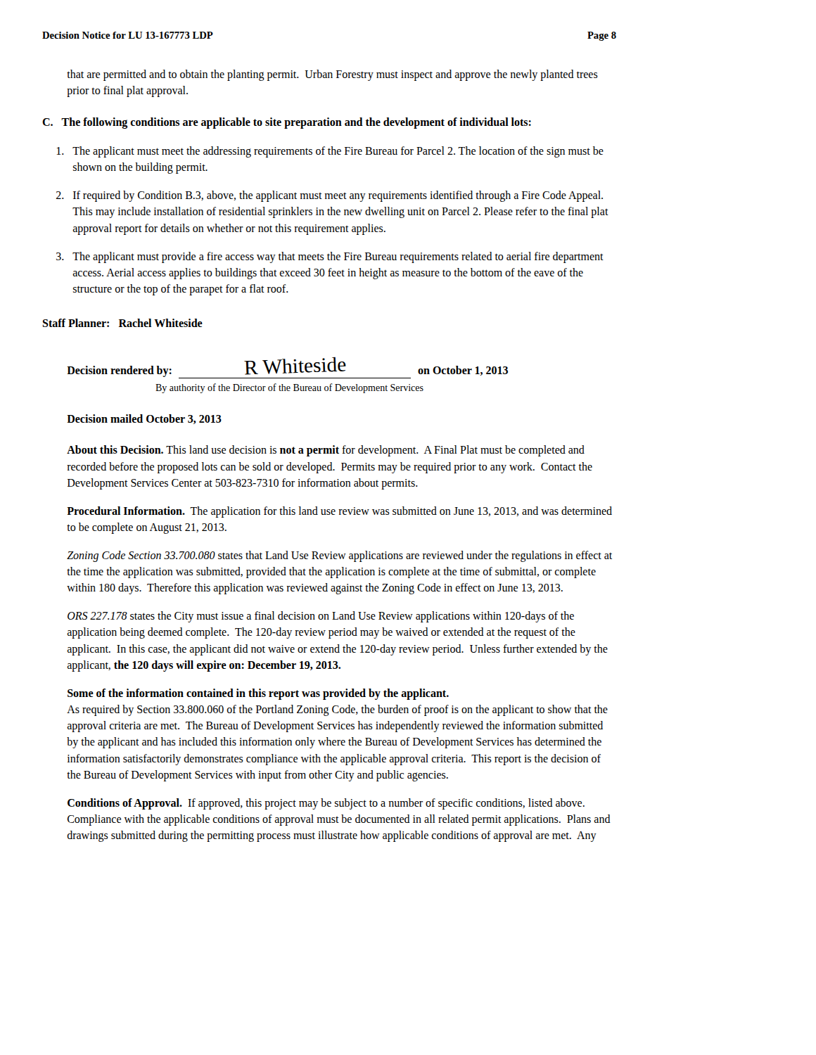Decision Notice for LU 13-167773 LDP Page 8
that are permitted and to obtain the planting permit. Urban Forestry must inspect and approve the newly planted trees prior to final plat approval.
C. The following conditions are applicable to site preparation and the development of individual lots:
The applicant must meet the addressing requirements of the Fire Bureau for Parcel 2. The location of the sign must be shown on the building permit.
If required by Condition B.3, above, the applicant must meet any requirements identified through a Fire Code Appeal. This may include installation of residential sprinklers in the new dwelling unit on Parcel 2. Please refer to the final plat approval report for details on whether or not this requirement applies.
The applicant must provide a fire access way that meets the Fire Bureau requirements related to aerial fire department access. Aerial access applies to buildings that exceed 30 feet in height as measure to the bottom of the eave of the structure or the top of the parapet for a flat roof.
Staff Planner: Rachel Whiteside
Decision rendered by: R Whiteside on October 1, 2013
By authority of the Director of the Bureau of Development Services
Decision mailed October 3, 2013
About this Decision. This land use decision is not a permit for development. A Final Plat must be completed and recorded before the proposed lots can be sold or developed. Permits may be required prior to any work. Contact the Development Services Center at 503-823-7310 for information about permits.
Procedural Information. The application for this land use review was submitted on June 13, 2013, and was determined to be complete on August 21, 2013.
Zoning Code Section 33.700.080 states that Land Use Review applications are reviewed under the regulations in effect at the time the application was submitted, provided that the application is complete at the time of submittal, or complete within 180 days. Therefore this application was reviewed against the Zoning Code in effect on June 13, 2013.
ORS 227.178 states the City must issue a final decision on Land Use Review applications within 120-days of the application being deemed complete. The 120-day review period may be waived or extended at the request of the applicant. In this case, the applicant did not waive or extend the 120-day review period. Unless further extended by the applicant, the 120 days will expire on: December 19, 2013.
Some of the information contained in this report was provided by the applicant.
As required by Section 33.800.060 of the Portland Zoning Code, the burden of proof is on the applicant to show that the approval criteria are met. The Bureau of Development Services has independently reviewed the information submitted by the applicant and has included this information only where the Bureau of Development Services has determined the information satisfactorily demonstrates compliance with the applicable approval criteria. This report is the decision of the Bureau of Development Services with input from other City and public agencies.
Conditions of Approval. If approved, this project may be subject to a number of specific conditions, listed above. Compliance with the applicable conditions of approval must be documented in all related permit applications. Plans and drawings submitted during the permitting process must illustrate how applicable conditions of approval are met. Any